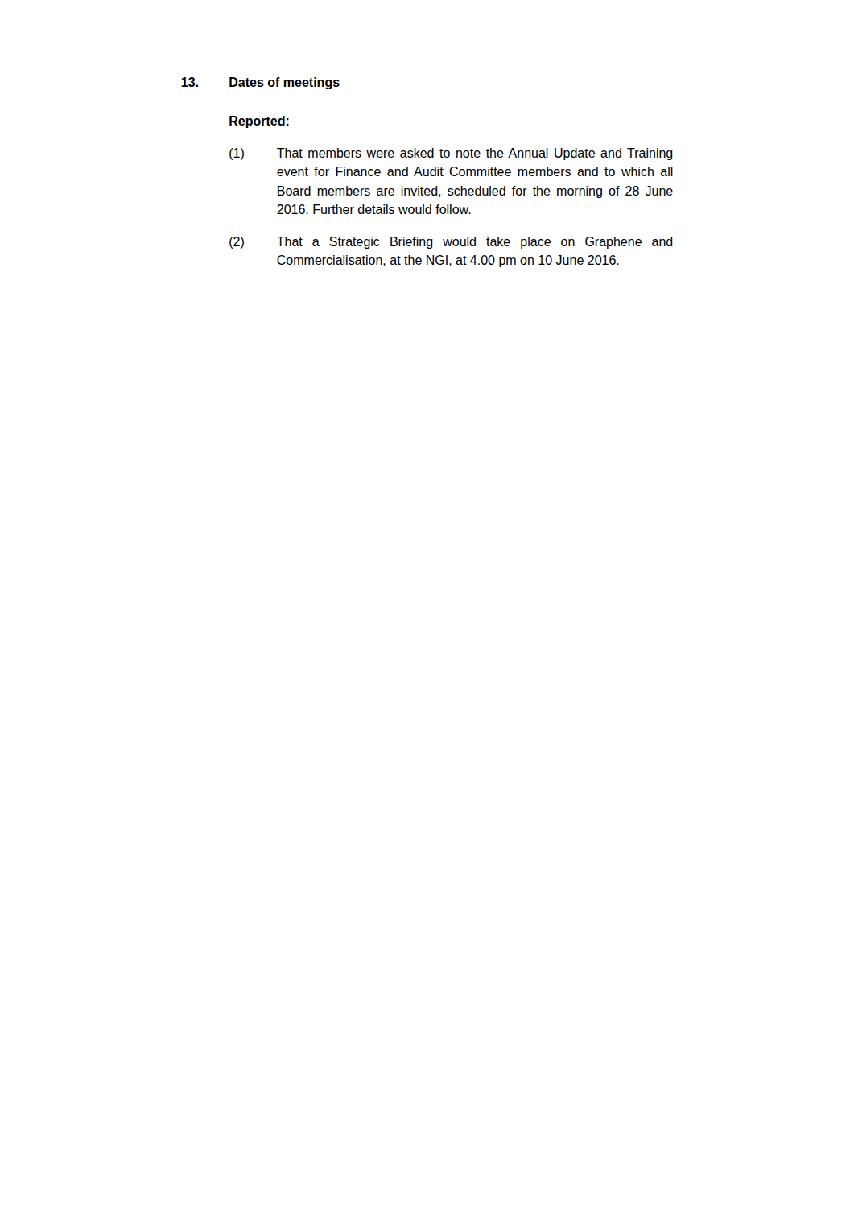13.
Dates of meetings
Reported:
(1)
That members were asked to note the Annual Update and Training event for Finance and Audit Committee members and to which all Board members are invited, scheduled for the morning of 28 June 2016. Further details would follow.
(2)
That a Strategic Briefing would take place on Graphene and Commercialisation, at the NGI, at 4.00 pm on 10 June 2016.